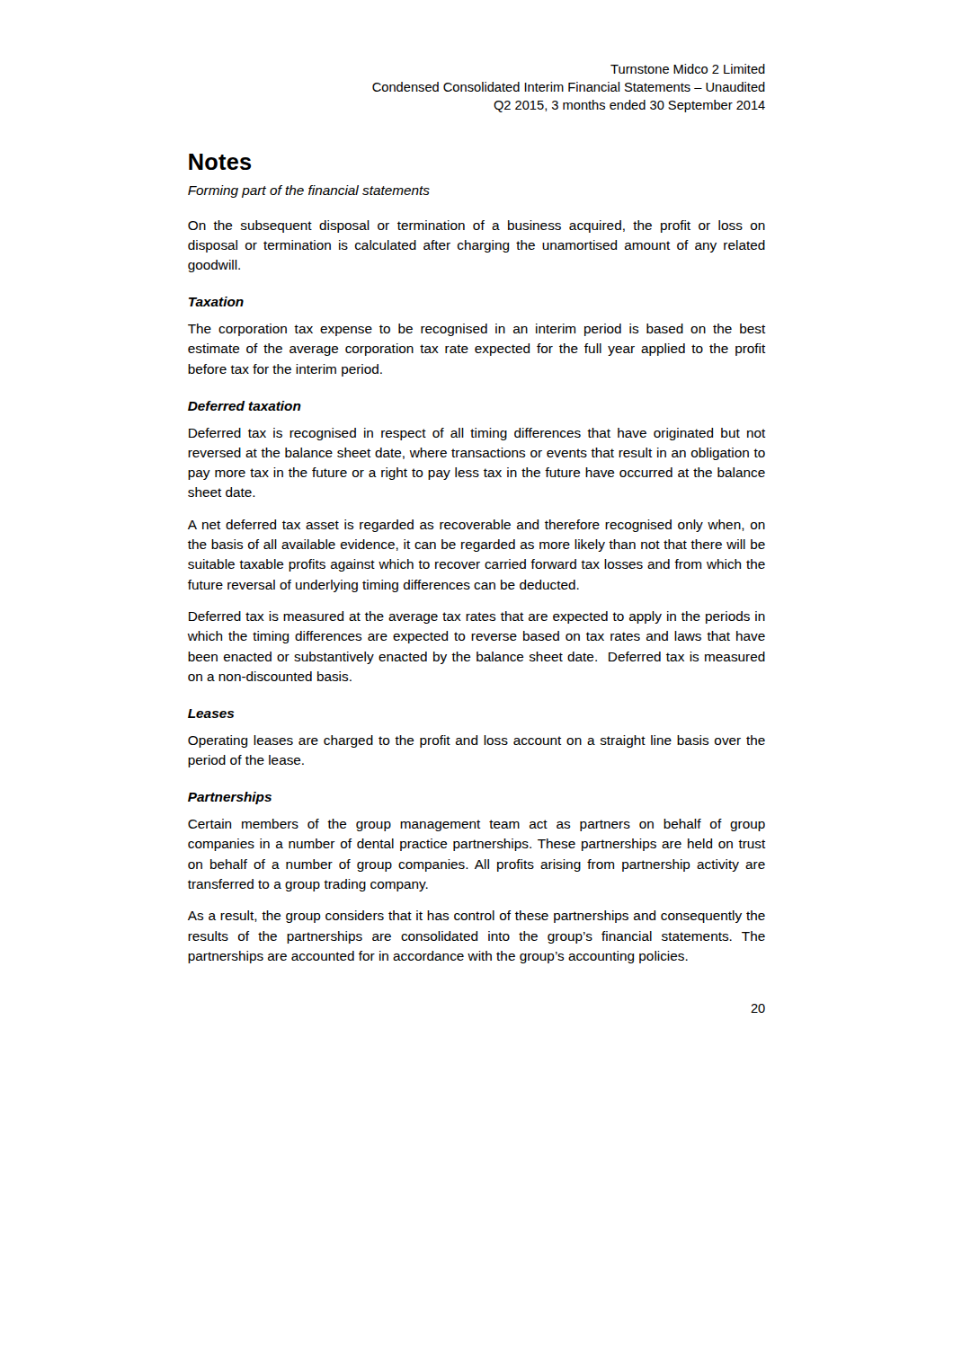Turnstone Midco 2 Limited
Condensed Consolidated Interim Financial Statements – Unaudited
Q2 2015, 3 months ended 30 September 2014
Notes
Forming part of the financial statements
On the subsequent disposal or termination of a business acquired, the profit or loss on disposal or termination is calculated after charging the unamortised amount of any related goodwill.
Taxation
The corporation tax expense to be recognised in an interim period is based on the best estimate of the average corporation tax rate expected for the full year applied to the profit before tax for the interim period.
Deferred taxation
Deferred tax is recognised in respect of all timing differences that have originated but not reversed at the balance sheet date, where transactions or events that result in an obligation to pay more tax in the future or a right to pay less tax in the future have occurred at the balance sheet date.
A net deferred tax asset is regarded as recoverable and therefore recognised only when, on the basis of all available evidence, it can be regarded as more likely than not that there will be suitable taxable profits against which to recover carried forward tax losses and from which the future reversal of underlying timing differences can be deducted.
Deferred tax is measured at the average tax rates that are expected to apply in the periods in which the timing differences are expected to reverse based on tax rates and laws that have been enacted or substantively enacted by the balance sheet date. Deferred tax is measured on a non-discounted basis.
Leases
Operating leases are charged to the profit and loss account on a straight line basis over the period of the lease.
Partnerships
Certain members of the group management team act as partners on behalf of group companies in a number of dental practice partnerships. These partnerships are held on trust on behalf of a number of group companies. All profits arising from partnership activity are transferred to a group trading company.
As a result, the group considers that it has control of these partnerships and consequently the results of the partnerships are consolidated into the group’s financial statements. The partnerships are accounted for in accordance with the group’s accounting policies.
20